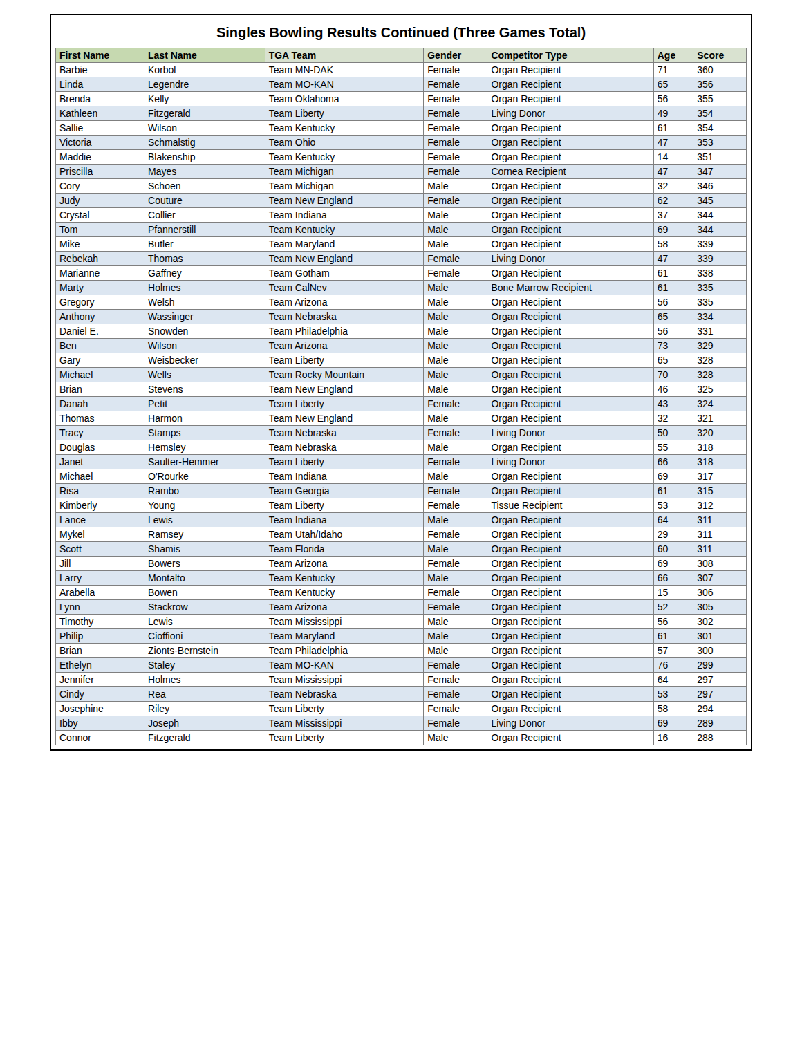Singles Bowling Results Continued (Three Games Total)
| First Name | Last Name | TGA Team | Gender | Competitor Type | Age | Score |
| --- | --- | --- | --- | --- | --- | --- |
| Barbie | Korbol | Team MN-DAK | Female | Organ Recipient | 71 | 360 |
| Linda | Legendre | Team MO-KAN | Female | Organ Recipient | 65 | 356 |
| Brenda | Kelly | Team Oklahoma | Female | Organ Recipient | 56 | 355 |
| Kathleen | Fitzgerald | Team Liberty | Female | Living Donor | 49 | 354 |
| Sallie | Wilson | Team Kentucky | Female | Organ Recipient | 61 | 354 |
| Victoria | Schmalstig | Team Ohio | Female | Organ Recipient | 47 | 353 |
| Maddie | Blakenship | Team Kentucky | Female | Organ Recipient | 14 | 351 |
| Priscilla | Mayes | Team Michigan | Female | Cornea Recipient | 47 | 347 |
| Cory | Schoen | Team Michigan | Male | Organ Recipient | 32 | 346 |
| Judy | Couture | Team New England | Female | Organ Recipient | 62 | 345 |
| Crystal | Collier | Team Indiana | Male | Organ Recipient | 37 | 344 |
| Tom | Pfannerstill | Team Kentucky | Male | Organ Recipient | 69 | 344 |
| Mike | Butler | Team Maryland | Male | Organ Recipient | 58 | 339 |
| Rebekah | Thomas | Team New England | Female | Living Donor | 47 | 339 |
| Marianne | Gaffney | Team Gotham | Female | Organ Recipient | 61 | 338 |
| Marty | Holmes | Team CalNev | Male | Bone Marrow Recipient | 61 | 335 |
| Gregory | Welsh | Team Arizona | Male | Organ Recipient | 56 | 335 |
| Anthony | Wassinger | Team Nebraska | Male | Organ Recipient | 65 | 334 |
| Daniel E. | Snowden | Team Philadelphia | Male | Organ Recipient | 56 | 331 |
| Ben | Wilson | Team Arizona | Male | Organ Recipient | 73 | 329 |
| Gary | Weisbecker | Team Liberty | Male | Organ Recipient | 65 | 328 |
| Michael | Wells | Team Rocky Mountain | Male | Organ Recipient | 70 | 328 |
| Brian | Stevens | Team New England | Male | Organ Recipient | 46 | 325 |
| Danah | Petit | Team Liberty | Female | Organ Recipient | 43 | 324 |
| Thomas | Harmon | Team New England | Male | Organ Recipient | 32 | 321 |
| Tracy | Stamps | Team Nebraska | Female | Living Donor | 50 | 320 |
| Douglas | Hemsley | Team Nebraska | Male | Organ Recipient | 55 | 318 |
| Janet | Saulter-Hemmer | Team Liberty | Female | Living Donor | 66 | 318 |
| Michael | O'Rourke | Team Indiana | Male | Organ Recipient | 69 | 317 |
| Risa | Rambo | Team Georgia | Female | Organ Recipient | 61 | 315 |
| Kimberly | Young | Team Liberty | Female | Tissue Recipient | 53 | 312 |
| Lance | Lewis | Team Indiana | Male | Organ Recipient | 64 | 311 |
| Mykel | Ramsey | Team Utah/Idaho | Female | Organ Recipient | 29 | 311 |
| Scott | Shamis | Team Florida | Male | Organ Recipient | 60 | 311 |
| Jill | Bowers | Team Arizona | Female | Organ Recipient | 69 | 308 |
| Larry | Montalto | Team Kentucky | Male | Organ Recipient | 66 | 307 |
| Arabella | Bowen | Team Kentucky | Female | Organ Recipient | 15 | 306 |
| Lynn | Stackrow | Team Arizona | Female | Organ Recipient | 52 | 305 |
| Timothy | Lewis | Team Mississippi | Male | Organ Recipient | 56 | 302 |
| Philip | Cioffioni | Team Maryland | Male | Organ Recipient | 61 | 301 |
| Brian | Zionts-Bernstein | Team Philadelphia | Male | Organ Recipient | 57 | 300 |
| Ethelyn | Staley | Team MO-KAN | Female | Organ Recipient | 76 | 299 |
| Jennifer | Holmes | Team Mississippi | Female | Organ Recipient | 64 | 297 |
| Cindy | Rea | Team Nebraska | Female | Organ Recipient | 53 | 297 |
| Josephine | Riley | Team Liberty | Female | Organ Recipient | 58 | 294 |
| Ibby | Joseph | Team Mississippi | Female | Living Donor | 69 | 289 |
| Connor | Fitzgerald | Team Liberty | Male | Organ Recipient | 16 | 288 |